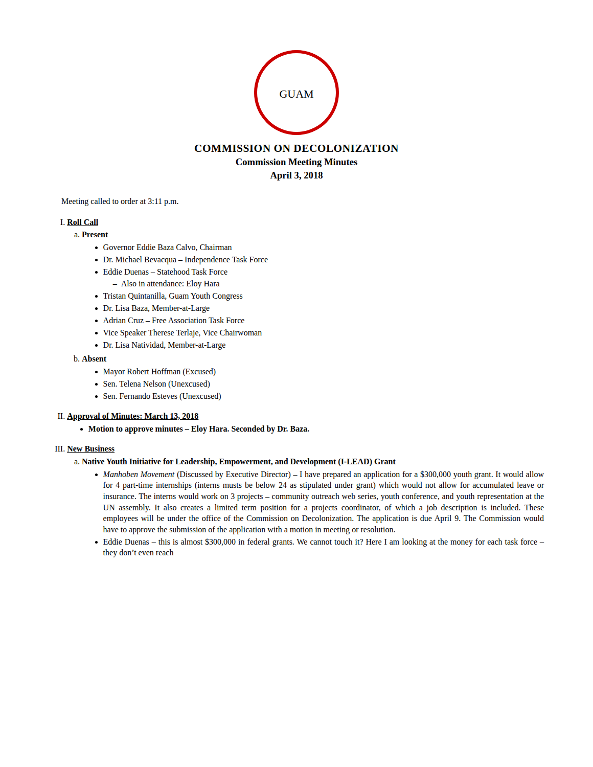COMMISSION ON DECOLONIZATION
Commission Meeting Minutes
April 3, 2018
Meeting called to order at 3:11 p.m.
Roll Call
Present
Governor Eddie Baza Calvo, Chairman
Dr. Michael Bevacqua – Independence Task Force
Eddie Duenas – Statehood Task Force
Also in attendance: Eloy Hara
Tristan Quintanilla, Guam Youth Congress
Dr. Lisa Baza, Member-at-Large
Adrian Cruz – Free Association Task Force
Vice Speaker Therese Terlaje, Vice Chairwoman
Dr. Lisa Natividad, Member-at-Large
Absent
Mayor Robert Hoffman (Excused)
Sen. Telena Nelson (Unexcused)
Sen. Fernando Esteves (Unexcused)
Approval of Minutes: March 13, 2018
Motion to approve minutes – Eloy Hara. Seconded by Dr. Baza.
New Business
Native Youth Initiative for Leadership, Empowerment, and Development (I-LEAD) Grant
Manhoben Movement (Discussed by Executive Director) – I have prepared an application for a $300,000 youth grant. It would allow for 4 part-time internships (interns musts be below 24 as stipulated under grant) which would not allow for accumulated leave or insurance. The interns would work on 3 projects – community outreach web series, youth conference, and youth representation at the UN assembly. It also creates a limited term position for a projects coordinator, of which a job description is included. These employees will be under the office of the Commission on Decolonization. The application is due April 9. The Commission would have to approve the submission of the application with a motion in meeting or resolution.
Eddie Duenas – this is almost $300,000 in federal grants. We cannot touch it? Here I am looking at the money for each task force – they don’t even reach